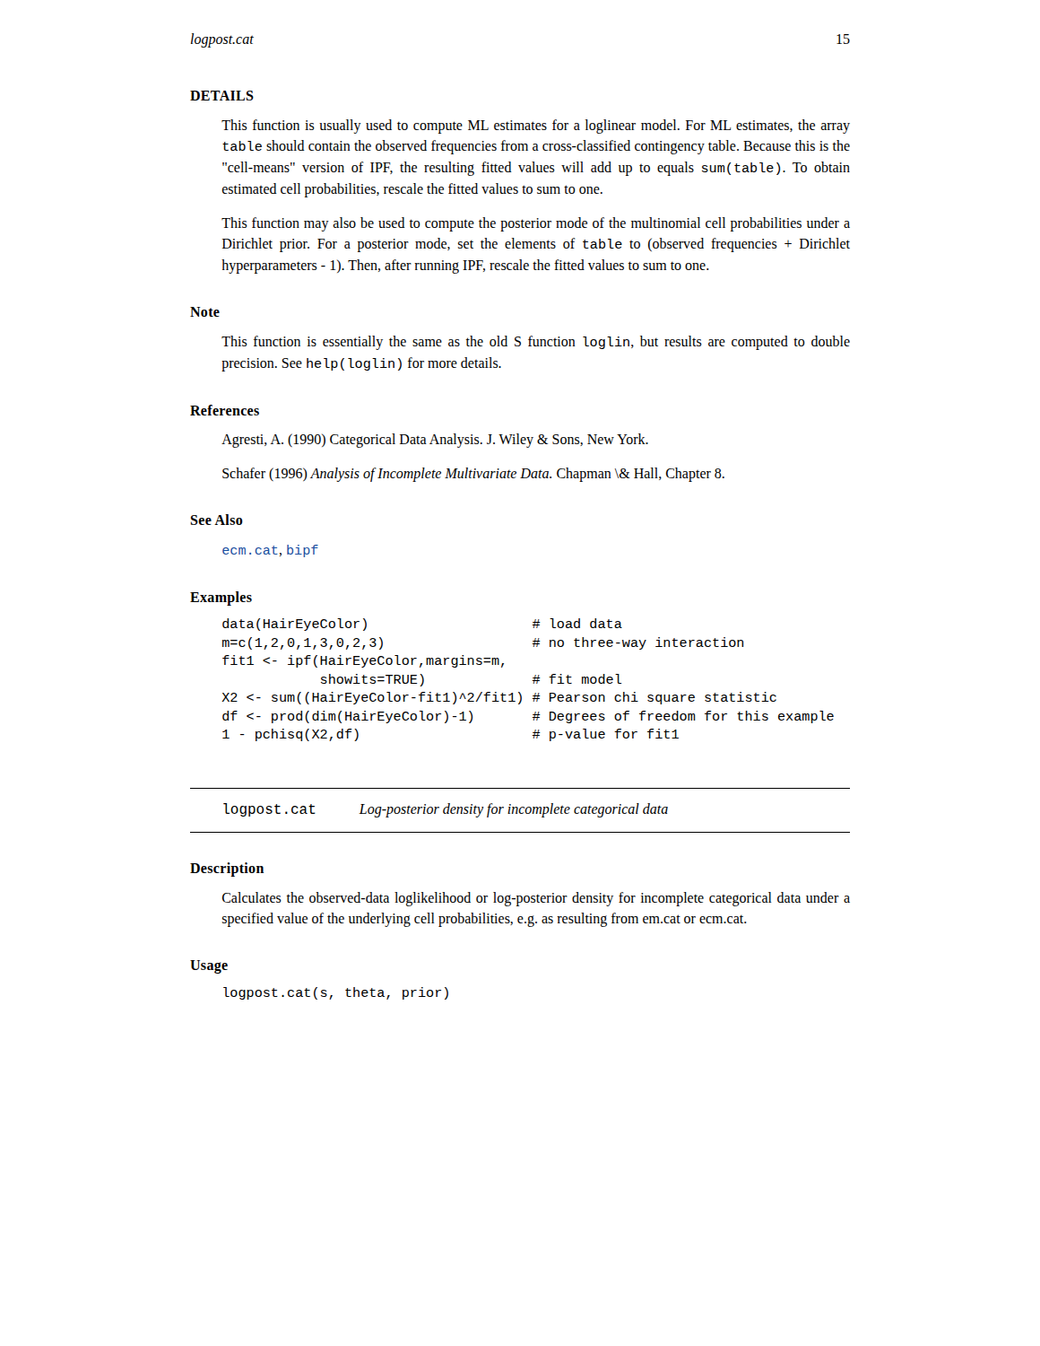logpost.cat 15
Details
This function is usually used to compute ML estimates for a loglinear model. For ML estimates, the array table should contain the observed frequencies from a cross-classified contingency table. Because this is the "cell-means" version of IPF, the resulting fitted values will add up to equals sum(table). To obtain estimated cell probabilities, rescale the fitted values to sum to one.
This function may also be used to compute the posterior mode of the multinomial cell probabilities under a Dirichlet prior. For a posterior mode, set the elements of table to (observed frequencies + Dirichlet hyperparameters - 1). Then, after running IPF, rescale the fitted values to sum to one.
Note
This function is essentially the same as the old S function loglin, but results are computed to double precision. See help(loglin) for more details.
References
Agresti, A. (1990) Categorical Data Analysis. J. Wiley & Sons, New York.
Schafer (1996) Analysis of Incomplete Multivariate Data. Chapman \& Hall, Chapter 8.
See Also
ecm.cat, bipf
Examples
data(HairEyeColor)                    # load data
m=c(1,2,0,1,3,0,2,3)                  # no three-way interaction
fit1 <- ipf(HairEyeColor,margins=m,
            showits=TRUE)             # fit model
X2 <- sum((HairEyeColor-fit1)^2/fit1) # Pearson chi square statistic
df <- prod(dim(HairEyeColor)-1)       # Degrees of freedom for this example
1 - pchisq(X2,df)                     # p-value for fit1
logpost.cat Log-posterior density for incomplete categorical data
Description
Calculates the observed-data loglikelihood or log-posterior density for incomplete categorical data under a specified value of the underlying cell probabilities, e.g. as resulting from em.cat or ecm.cat.
Usage
logpost.cat(s, theta, prior)